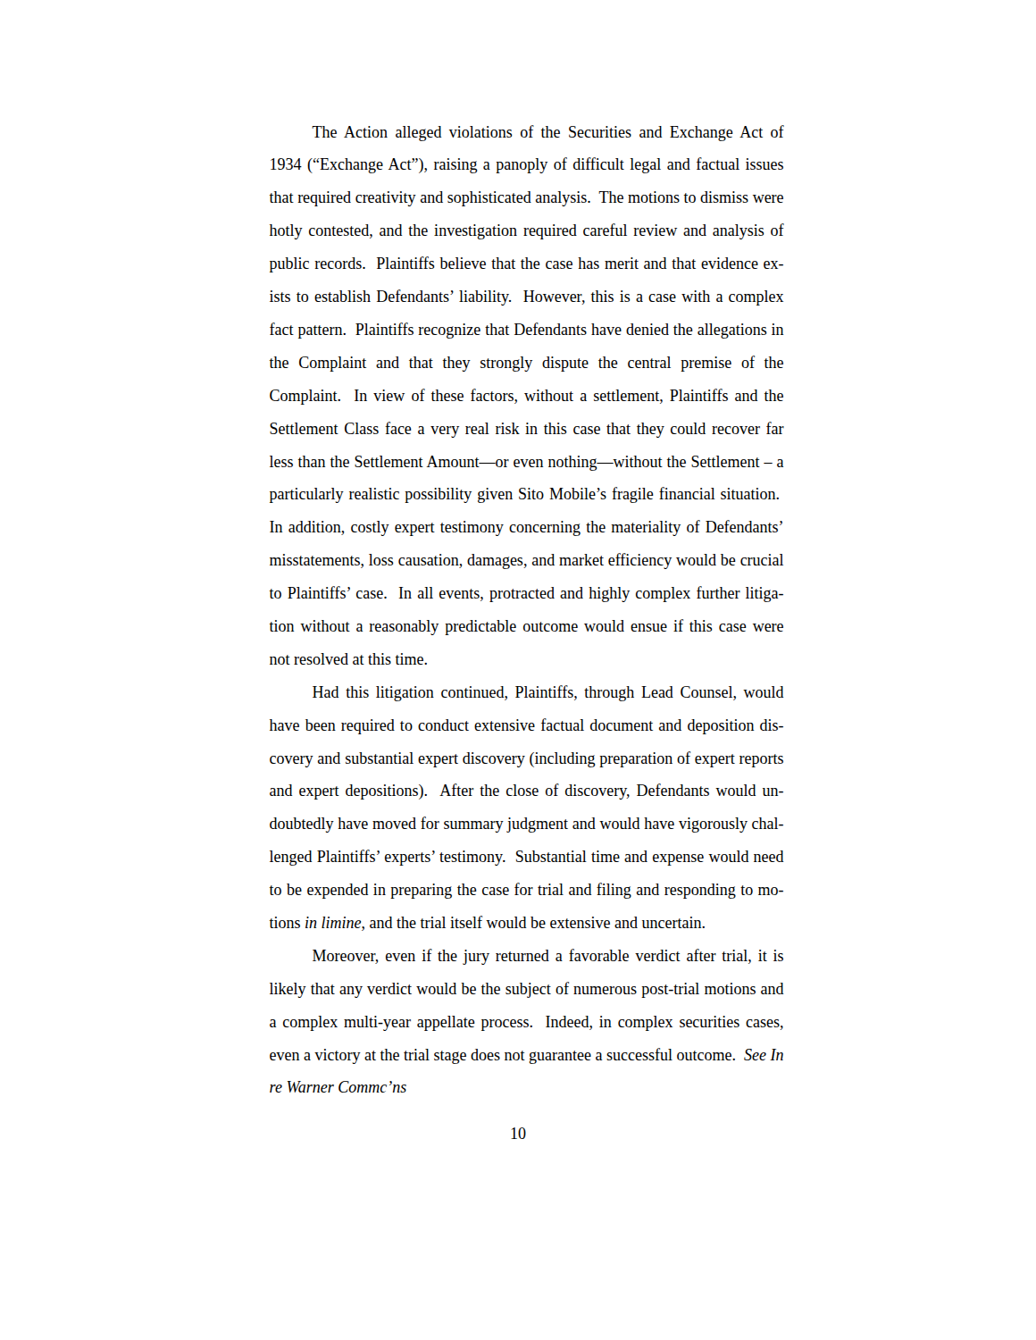The Action alleged violations of the Securities and Exchange Act of 1934 (“Exchange Act”), raising a panoply of difficult legal and factual issues that required creativity and sophisticated analysis. The motions to dismiss were hotly contested, and the investigation required careful review and analysis of public records. Plaintiffs believe that the case has merit and that evidence exists to establish Defendants’ liability. However, this is a case with a complex fact pattern. Plaintiffs recognize that Defendants have denied the allegations in the Complaint and that they strongly dispute the central premise of the Complaint. In view of these factors, without a settlement, Plaintiffs and the Settlement Class face a very real risk in this case that they could recover far less than the Settlement Amount—or even nothing—without the Settlement – a particularly realistic possibility given Sito Mobile’s fragile financial situation. In addition, costly expert testimony concerning the materiality of Defendants’ misstatements, loss causation, damages, and market efficiency would be crucial to Plaintiffs’ case. In all events, protracted and highly complex further litigation without a reasonably predictable outcome would ensue if this case were not resolved at this time.
Had this litigation continued, Plaintiffs, through Lead Counsel, would have been required to conduct extensive factual document and deposition discovery and substantial expert discovery (including preparation of expert reports and expert depositions). After the close of discovery, Defendants would undoubtedly have moved for summary judgment and would have vigorously challenged Plaintiffs’ experts’ testimony. Substantial time and expense would need to be expended in preparing the case for trial and filing and responding to motions in limine, and the trial itself would be extensive and uncertain.
Moreover, even if the jury returned a favorable verdict after trial, it is likely that any verdict would be the subject of numerous post-trial motions and a complex multi-year appellate process. Indeed, in complex securities cases, even a victory at the trial stage does not guarantee a successful outcome. See In re Warner Commc’ns
10